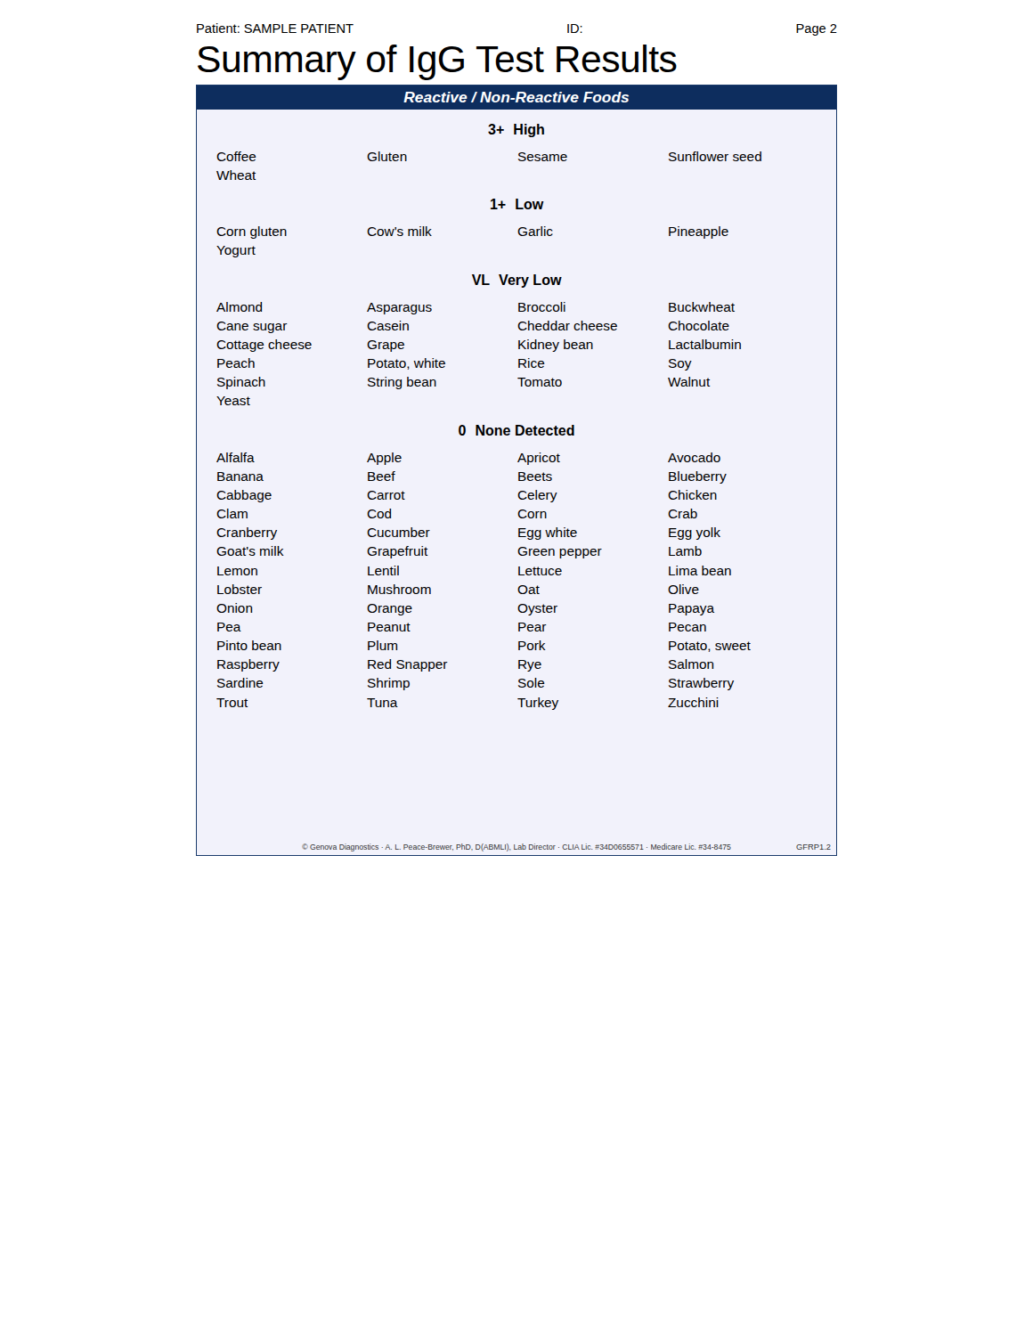Patient: SAMPLE PATIENT
ID:
Page 2
Summary of IgG Test Results
Reactive / Non-Reactive Foods
3+High
Coffee
Gluten
Sesame
Sunflower seed
Wheat
1+Low
Corn gluten
Cow's milk
Garlic
Pineapple
Yogurt
VLVery Low
Almond
Asparagus
Broccoli
Buckwheat
Cane sugar
Casein
Cheddar cheese
Chocolate
Cottage cheese
Grape
Kidney bean
Lactalbumin
Peach
Potato, white
Rice
Soy
Spinach
String bean
Tomato
Walnut
Yeast
0 None Detected
Alfalfa
Apple
Apricot
Avocado
Banana
Beef
Beets
Blueberry
Cabbage
Carrot
Celery
Chicken
Clam
Cod
Corn
Crab
Cranberry
Cucumber
Egg white
Egg yolk
Goat's milk
Grapefruit
Green pepper
Lamb
Lemon
Lentil
Lettuce
Lima bean
Lobster
Mushroom
Oat
Olive
Onion
Orange
Oyster
Papaya
Pea
Peanut
Pear
Pecan
Pinto bean
Plum
Pork
Potato, sweet
Raspberry
Red Snapper
Rye
Salmon
Sardine
Shrimp
Sole
Strawberry
Trout
Tuna
Turkey
Zucchini
© Genova Diagnostics · A. L. Peace-Brewer, PhD, D(ABMLI), Lab Director · CLIA Lic. #34D0655571 · Medicare Lic. #34-8475
GFRP1.2